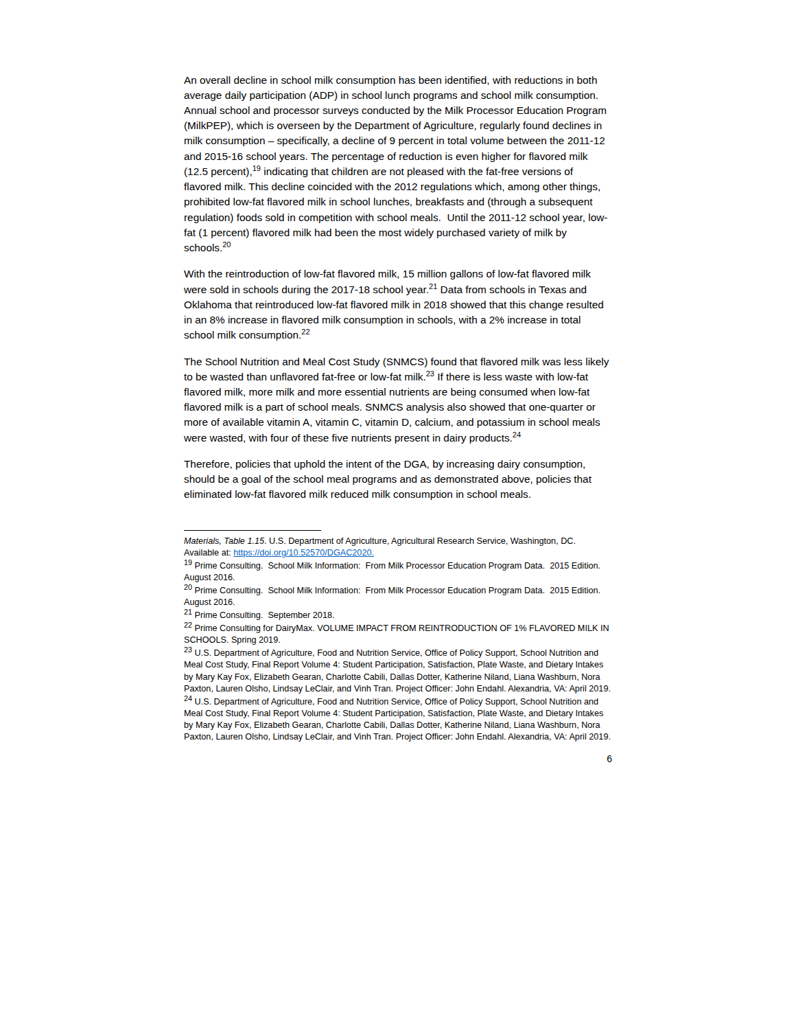An overall decline in school milk consumption has been identified, with reductions in both average daily participation (ADP) in school lunch programs and school milk consumption. Annual school and processor surveys conducted by the Milk Processor Education Program (MilkPEP), which is overseen by the Department of Agriculture, regularly found declines in milk consumption – specifically, a decline of 9 percent in total volume between the 2011-12 and 2015-16 school years. The percentage of reduction is even higher for flavored milk (12.5 percent),19 indicating that children are not pleased with the fat-free versions of flavored milk. This decline coincided with the 2012 regulations which, among other things, prohibited low-fat flavored milk in school lunches, breakfasts and (through a subsequent regulation) foods sold in competition with school meals. Until the 2011-12 school year, low-fat (1 percent) flavored milk had been the most widely purchased variety of milk by schools.20
With the reintroduction of low-fat flavored milk, 15 million gallons of low-fat flavored milk were sold in schools during the 2017-18 school year.21 Data from schools in Texas and Oklahoma that reintroduced low-fat flavored milk in 2018 showed that this change resulted in an 8% increase in flavored milk consumption in schools, with a 2% increase in total school milk consumption.22
The School Nutrition and Meal Cost Study (SNMCS) found that flavored milk was less likely to be wasted than unflavored fat-free or low-fat milk.23 If there is less waste with low-fat flavored milk, more milk and more essential nutrients are being consumed when low-fat flavored milk is a part of school meals. SNMCS analysis also showed that one-quarter or more of available vitamin A, vitamin C, vitamin D, calcium, and potassium in school meals were wasted, with four of these five nutrients present in dairy products.24
Therefore, policies that uphold the intent of the DGA, by increasing dairy consumption, should be a goal of the school meal programs and as demonstrated above, policies that eliminated low-fat flavored milk reduced milk consumption in school meals.
Materials, Table 1.15. U.S. Department of Agriculture, Agricultural Research Service, Washington, DC. Available at: https://doi.org/10.52570/DGAC2020.
19 Prime Consulting. School Milk Information: From Milk Processor Education Program Data. 2015 Edition. August 2016.
20 Prime Consulting. School Milk Information: From Milk Processor Education Program Data. 2015 Edition. August 2016.
21 Prime Consulting. September 2018.
22 Prime Consulting for DairyMax. VOLUME IMPACT FROM REINTRODUCTION OF 1% FLAVORED MILK IN SCHOOLS. Spring 2019.
23 U.S. Department of Agriculture, Food and Nutrition Service, Office of Policy Support, School Nutrition and Meal Cost Study, Final Report Volume 4: Student Participation, Satisfaction, Plate Waste, and Dietary Intakes by Mary Kay Fox, Elizabeth Gearan, Charlotte Cabili, Dallas Dotter, Katherine Niland, Liana Washburn, Nora Paxton, Lauren Olsho, Lindsay LeClair, and Vinh Tran. Project Officer: John Endahl. Alexandria, VA: April 2019.
24 U.S. Department of Agriculture, Food and Nutrition Service, Office of Policy Support, School Nutrition and Meal Cost Study, Final Report Volume 4: Student Participation, Satisfaction, Plate Waste, and Dietary Intakes by Mary Kay Fox, Elizabeth Gearan, Charlotte Cabili, Dallas Dotter, Katherine Niland, Liana Washburn, Nora Paxton, Lauren Olsho, Lindsay LeClair, and Vinh Tran. Project Officer: John Endahl. Alexandria, VA: April 2019.
6